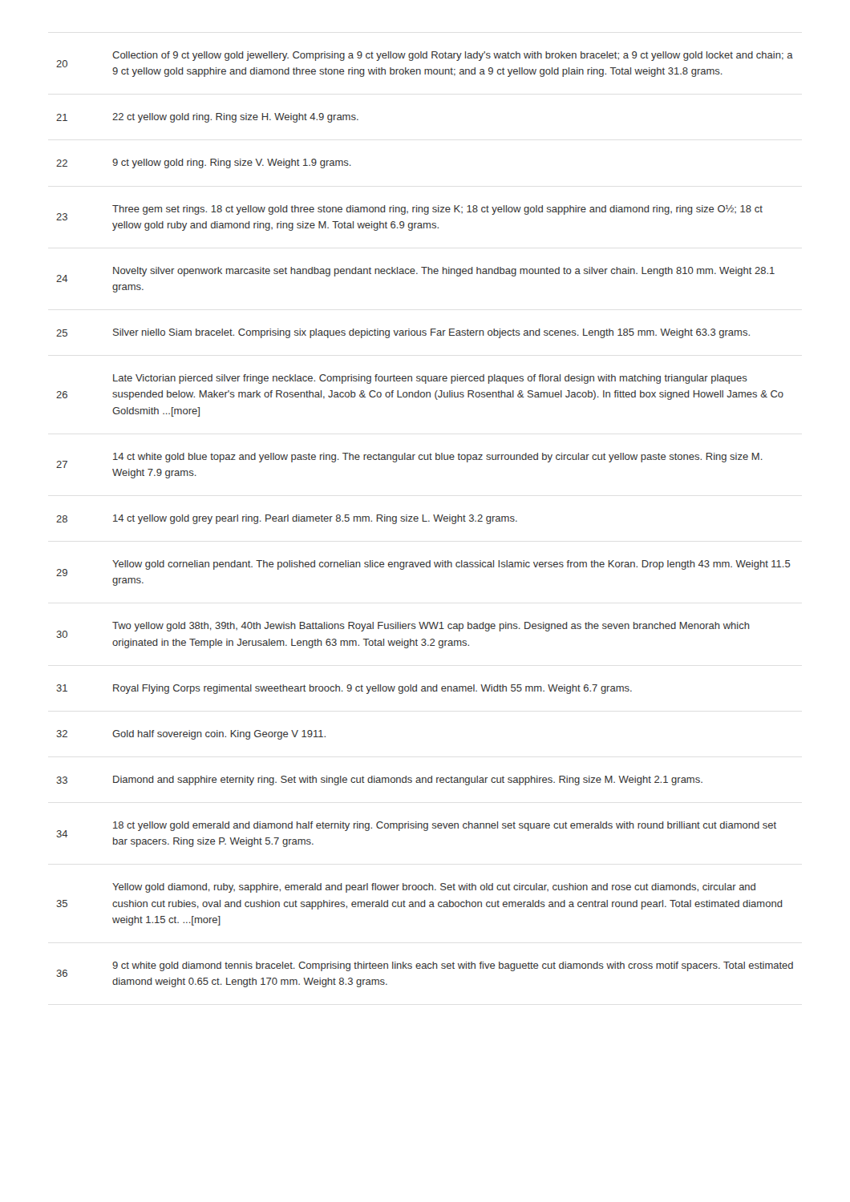| 20 | Collection of 9 ct yellow gold jewellery. Comprising a 9 ct yellow gold Rotary lady's watch with broken bracelet; a 9 ct yellow gold locket and chain; a 9 ct yellow gold sapphire and diamond three stone ring with broken mount; and a 9 ct yellow gold plain ring. Total weight 31.8 grams. |
| 21 | 22 ct yellow gold ring. Ring size H. Weight 4.9 grams. |
| 22 | 9 ct yellow gold ring. Ring size V. Weight 1.9 grams. |
| 23 | Three gem set rings. 18 ct yellow gold three stone diamond ring, ring size K; 18 ct yellow gold sapphire and diamond ring, ring size O½; 18 ct yellow gold ruby and diamond ring, ring size M. Total weight 6.9 grams. |
| 24 | Novelty silver openwork marcasite set handbag pendant necklace. The hinged handbag mounted to a silver chain. Length 810 mm. Weight 28.1 grams. |
| 25 | Silver niello Siam bracelet. Comprising six plaques depicting various Far Eastern objects and scenes. Length 185 mm. Weight 63.3 grams. |
| 26 | Late Victorian pierced silver fringe necklace. Comprising fourteen square pierced plaques of floral design with matching triangular plaques suspended below. Maker's mark of Rosenthal, Jacob & Co of London (Julius Rosenthal & Samuel Jacob). In fitted box signed Howell James & Co Goldsmith ...[more] |
| 27 | 14 ct white gold blue topaz and yellow paste ring. The rectangular cut blue topaz surrounded by circular cut yellow paste stones. Ring size M. Weight 7.9 grams. |
| 28 | 14 ct yellow gold grey pearl ring. Pearl diameter 8.5 mm. Ring size L. Weight 3.2 grams. |
| 29 | Yellow gold cornelian pendant. The polished cornelian slice engraved with classical Islamic verses from the Koran. Drop length 43 mm. Weight 11.5 grams. |
| 30 | Two yellow gold 38th, 39th, 40th Jewish Battalions Royal Fusiliers WW1 cap badge pins. Designed as the seven branched Menorah which originated in the Temple in Jerusalem. Length 63 mm. Total weight 3.2 grams. |
| 31 | Royal Flying Corps regimental sweetheart brooch. 9 ct yellow gold and enamel. Width 55 mm. Weight 6.7 grams. |
| 32 | Gold half sovereign coin. King George V 1911. |
| 33 | Diamond and sapphire eternity ring. Set with single cut diamonds and rectangular cut sapphires. Ring size M. Weight 2.1 grams. |
| 34 | 18 ct yellow gold emerald and diamond half eternity ring. Comprising seven channel set square cut emeralds with round brilliant cut diamond set bar spacers. Ring size P. Weight 5.7 grams. |
| 35 | Yellow gold diamond, ruby, sapphire, emerald and pearl flower brooch. Set with old cut circular, cushion and rose cut diamonds, circular and cushion cut rubies, oval and cushion cut sapphires, emerald cut and a cabochon cut emeralds and a central round pearl. Total estimated diamond weight 1.15 ct. ...[more] |
| 36 | 9 ct white gold diamond tennis bracelet. Comprising thirteen links each set with five baguette cut diamonds with cross motif spacers. Total estimated diamond weight 0.65 ct. Length 170 mm. Weight 8.3 grams. |